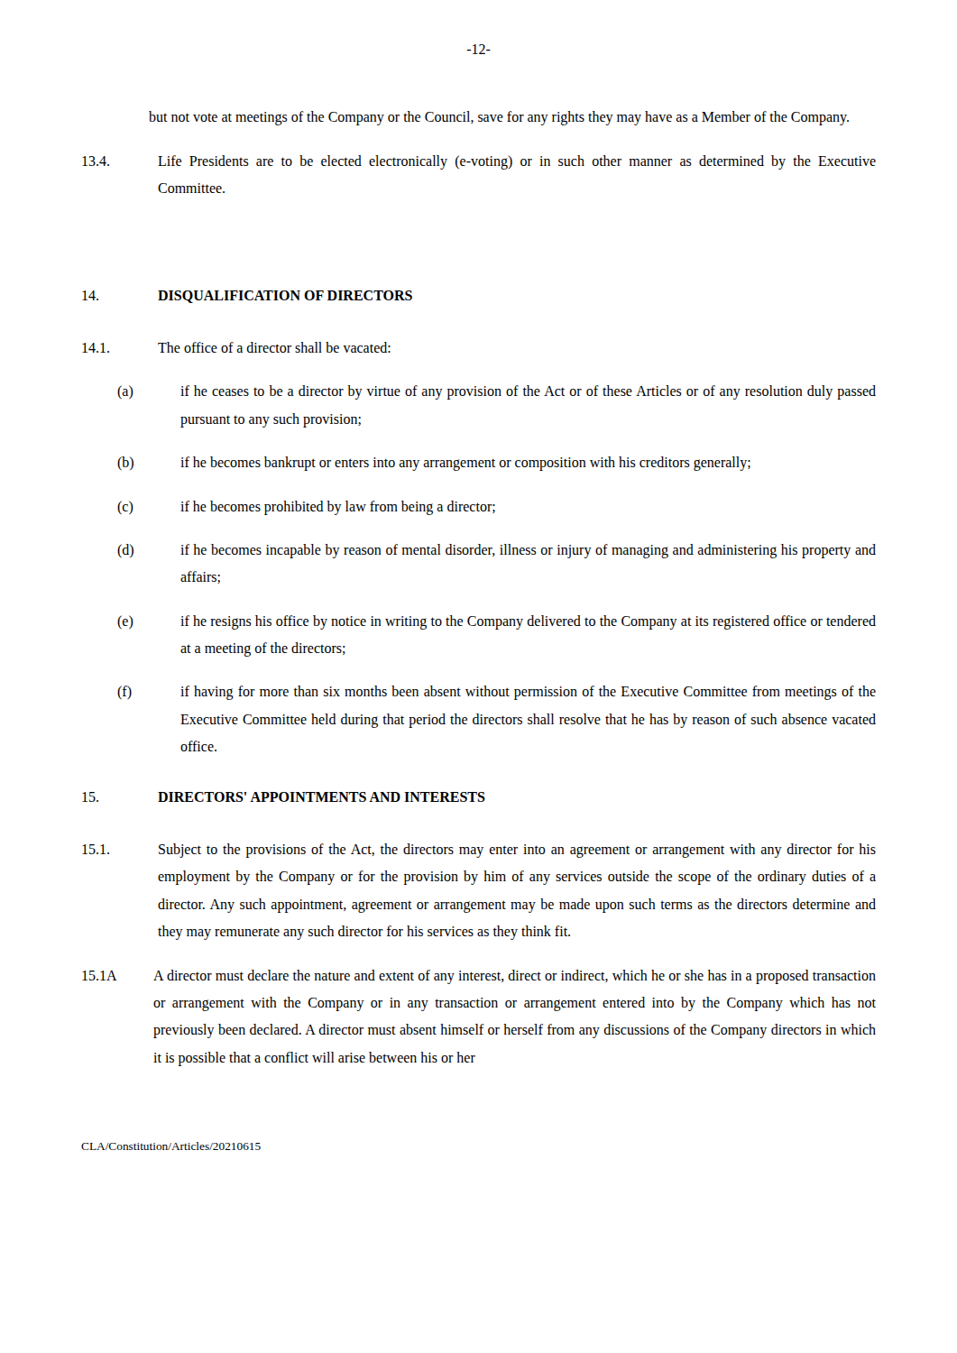-12-
but not vote at meetings of the Company or the Council, save for any rights they may have as a Member of the Company.
13.4.
Life Presidents are to be elected electronically (e-voting) or in such other manner as determined by the Executive Committee.
14.
Disqualification of Directors
14.1.
The office of a director shall be vacated:
(a)
if he ceases to be a director by virtue of any provision of the Act or of these Articles or of any resolution duly passed pursuant to any such provision;
(b)
if he becomes bankrupt or enters into any arrangement or composition with his creditors generally;
(c)
if he becomes prohibited by law from being a director;
(d)
if he becomes incapable by reason of mental disorder, illness or injury of managing and administering his property and affairs;
(e)
if he resigns his office by notice in writing to the Company delivered to the Company at its registered office or tendered at a meeting of the directors;
(f)
if having for more than six months been absent without permission of the Executive Committee from meetings of the Executive Committee held during that period the directors shall resolve that he has by reason of such absence vacated office.
15.
Directors' Appointments and Interests
15.1.
Subject to the provisions of the Act, the directors may enter into an agreement or arrangement with any director for his employment by the Company or for the provision by him of any services outside the scope of the ordinary duties of a director. Any such appointment, agreement or arrangement may be made upon such terms as the directors determine and they may remunerate any such director for his services as they think fit.
15.1A
A director must declare the nature and extent of any interest, direct or indirect, which he or she has in a proposed transaction or arrangement with the Company or in any transaction or arrangement entered into by the Company which has not previously been declared. A director must absent himself or herself from any discussions of the Company directors in which it is possible that a conflict will arise between his or her
CLA/Constitution/Articles/20210615